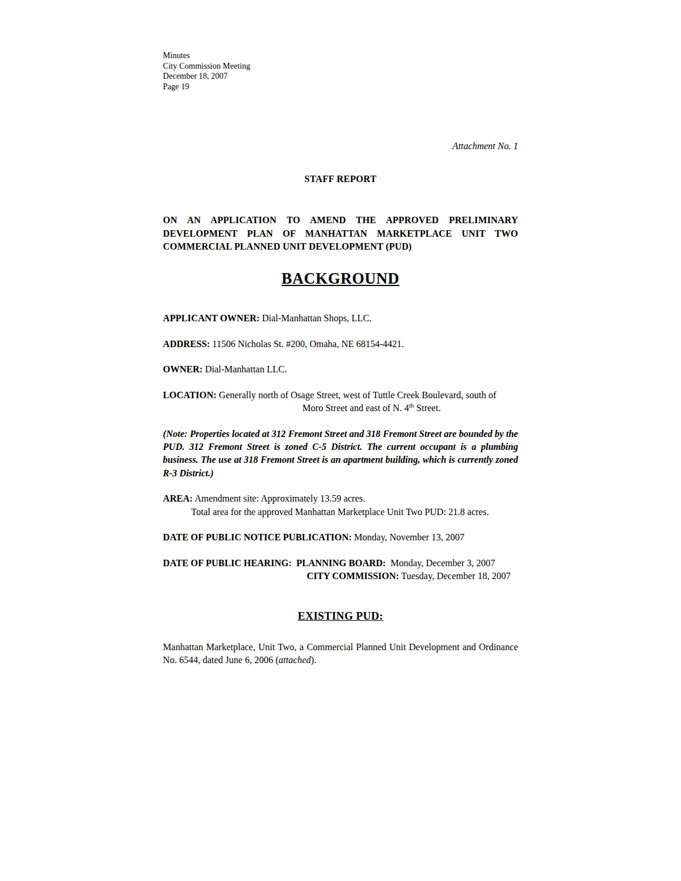Minutes
City Commission Meeting
December 18, 2007
Page 19
Attachment No. 1
STAFF REPORT
ON AN APPLICATION TO AMEND THE APPROVED PRELIMINARY DEVELOPMENT PLAN OF MANHATTAN MARKETPLACE UNIT TWO COMMERCIAL PLANNED UNIT DEVELOPMENT (PUD)
BACKGROUND
APPLICANT OWNER: Dial-Manhattan Shops, LLC.
ADDRESS: 11506 Nicholas St. #200, Omaha, NE 68154-4421.
OWNER: Dial-Manhattan LLC.
LOCATION: Generally north of Osage Street, west of Tuttle Creek Boulevard, south of Moro Street and east of N. 4th Street.
(Note: Properties located at 312 Fremont Street and 318 Fremont Street are bounded by the PUD. 312 Fremont Street is zoned C-5 District. The current occupant is a plumbing business. The use at 318 Fremont Street is an apartment building, which is currently zoned R-3 District.)
AREA: Amendment site: Approximately 13.59 acres. Total area for the approved Manhattan Marketplace Unit Two PUD: 21.8 acres.
DATE OF PUBLIC NOTICE PUBLICATION: Monday, November 13, 2007
DATE OF PUBLIC HEARING: PLANNING BOARD: Monday, December 3, 2007 CITY COMMISSION: Tuesday, December 18, 2007
EXISTING PUD:
Manhattan Marketplace, Unit Two, a Commercial Planned Unit Development and Ordinance No. 6544, dated June 6, 2006 (attached).